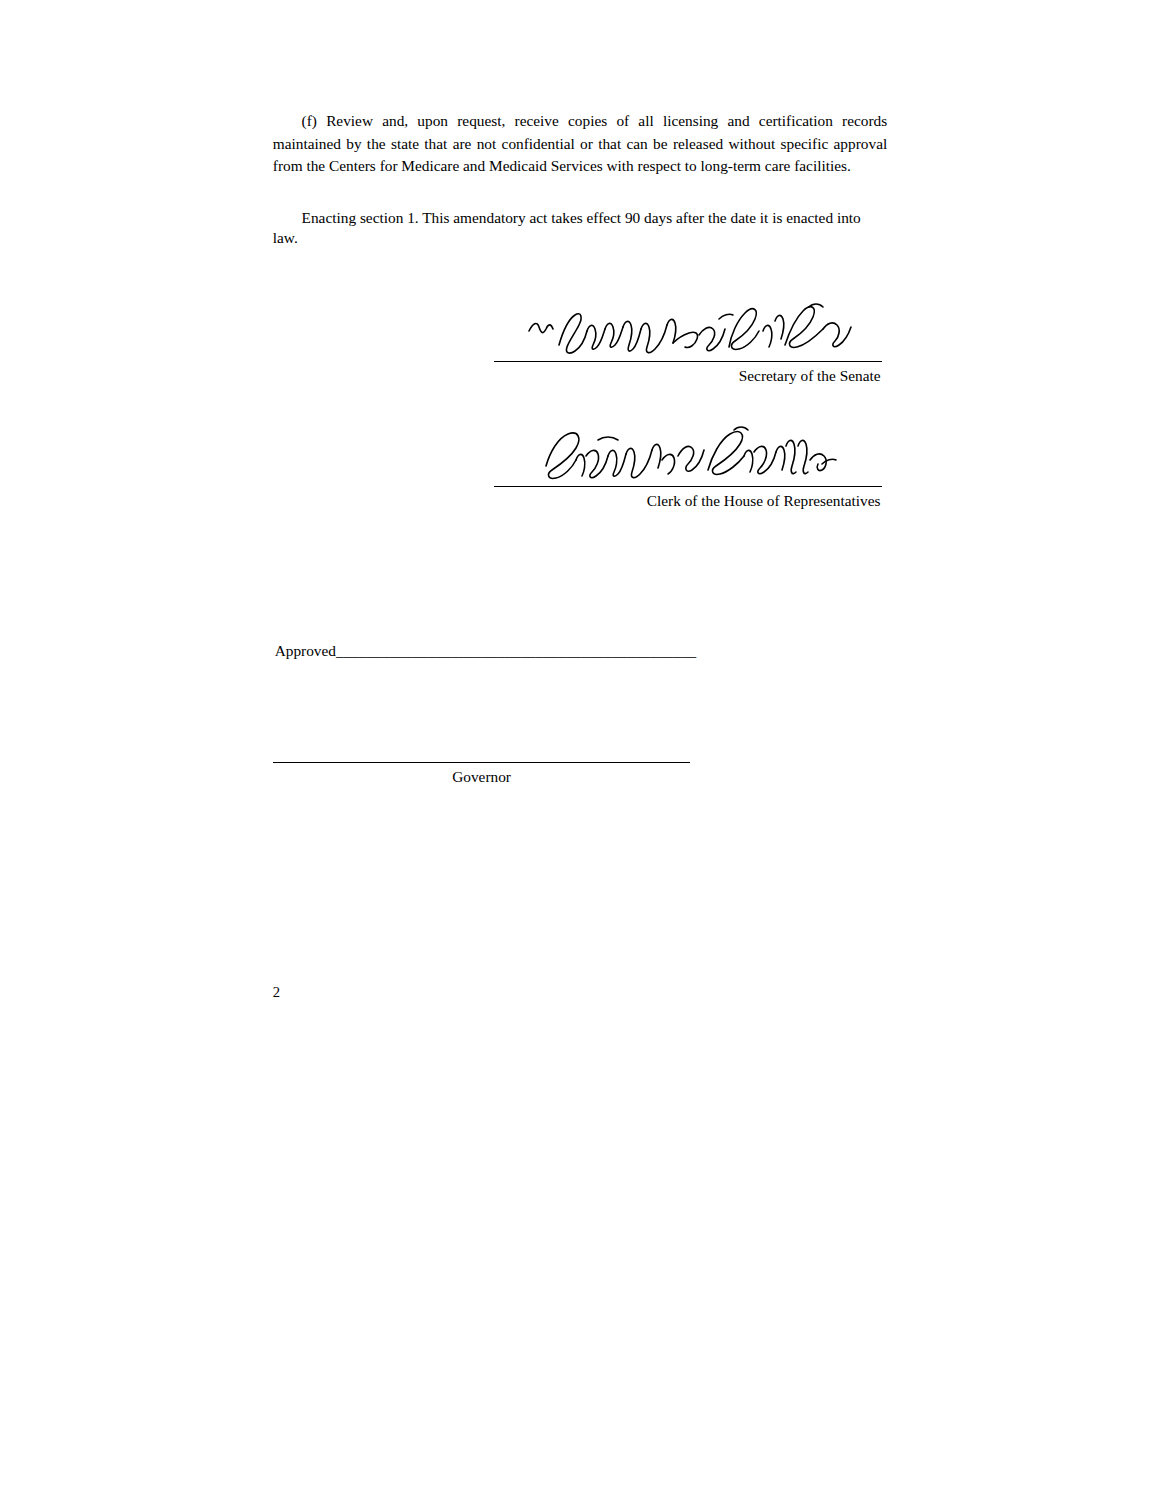(f) Review and, upon request, receive copies of all licensing and certification records maintained by the state that are not confidential or that can be released without specific approval from the Centers for Medicare and Medicaid Services with respect to long-term care facilities.
Enacting section 1. This amendatory act takes effect 90 days after the date it is enacted into law.
Secretary of the Senate
Clerk of the House of Representatives
Approved_______________________________________________
Governor
2